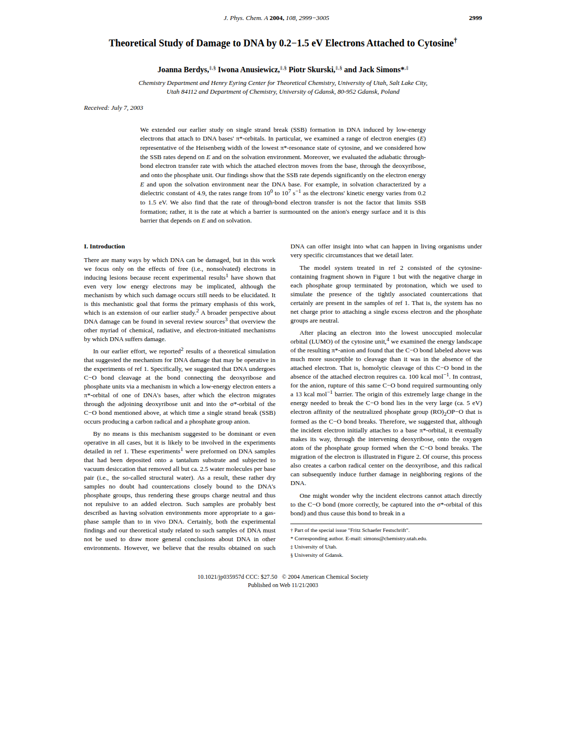J. Phys. Chem. A 2004, 108, 2999−3005
2999
Theoretical Study of Damage to DNA by 0.2−1.5 eV Electrons Attached to Cytosine†
Joanna Berdys,‡,§ Iwona Anusiewicz,‡,§ Piotr Skurski,‡,§ and Jack Simons*,‡
Chemistry Department and Henry Eyring Center for Theoretical Chemistry, University of Utah, Salt Lake City,
Utah 84112 and Department of Chemistry, University of Gdansk, 80-952 Gdansk, Poland
Received: July 7, 2003
We extended our earlier study on single strand break (SSB) formation in DNA induced by low-energy electrons that attach to DNA bases' π*-orbitals. In particular, we examined a range of electron energies (E) representative of the Heisenberg width of the lowest π*-resonance state of cytosine, and we considered how the SSB rates depend on E and on the solvation environment. Moreover, we evaluated the adiabatic through-bond electron transfer rate with which the attached electron moves from the base, through the deoxyribose, and onto the phosphate unit. Our findings show that the SSB rate depends significantly on the electron energy E and upon the solvation environment near the DNA base. For example, in solvation characterized by a dielectric constant of 4.9, the rates range from 100 to 107 s−1 as the electrons' kinetic energy varies from 0.2 to 1.5 eV. We also find that the rate of through-bond electron transfer is not the factor that limits SSB formation; rather, it is the rate at which a barrier is surmounted on the anion's energy surface and it is this barrier that depends on E and on solvation.
I. Introduction
There are many ways by which DNA can be damaged, but in this work we focus only on the effects of free (i.e., nonsolvated) electrons in inducing lesions because recent experimental results1 have shown that even very low energy electrons may be implicated, although the mechanism by which such damage occurs still needs to be elucidated. It is this mechanistic goal that forms the primary emphasis of this work, which is an extension of our earlier study.2 A broader perspective about DNA damage can be found in several review sources3 that overview the other myriad of chemical, radiative, and electron-initiated mechanisms by which DNA suffers damage.
In our earlier effort, we reported2 results of a theoretical simulation that suggested the mechanism for DNA damage that may be operative in the experiments of ref 1. Specifically, we suggested that DNA undergoes C−O bond cleavage at the bond connecting the deoxyribose and phosphate units via a mechanism in which a low-energy electron enters a π*-orbital of one of DNA's bases, after which the electron migrates through the adjoining deoxyribose unit and into the σ*-orbital of the C−O bond mentioned above, at which time a single strand break (SSB) occurs producing a carbon radical and a phosphate group anion.
By no means is this mechanism suggested to be dominant or even operative in all cases, but it is likely to be involved in the experiments detailed in ref 1. These experiments1 were preformed on DNA samples that had been deposited onto a tantalum substrate and subjected to vacuum desiccation that removed all but ca. 2.5 water molecules per base pair (i.e., the so-called structural water). As a result, these rather dry samples no doubt had countercations closely bound to the DNA's phosphate groups, thus rendering these groups charge neutral and thus not repulsive to an added electron. Such samples are probably best described as having solvation environments more appropriate to a gas-phase sample than to in vivo DNA. Certainly, both the experimental findings and our theoretical study related to such samples of DNA must not be used to draw more general conclusions about DNA in other environments. However, we believe that the results obtained on such DNA can offer insight into what can happen in living organisms under very specific circumstances that we detail later.
The model system treated in ref 2 consisted of the cytosine-containing fragment shown in Figure 1 but with the negative charge in each phosphate group terminated by protonation, which we used to simulate the presence of the tightly associated countercations that certainly are present in the samples of ref 1. That is, the system has no net charge prior to attaching a single excess electron and the phosphate groups are neutral.
After placing an electron into the lowest unoccupied molecular orbital (LUMO) of the cytosine unit,4 we examined the energy landscape of the resulting π*-anion and found that the C−O bond labeled above was much more susceptible to cleavage than it was in the absence of the attached electron. That is, homolytic cleavage of this C−O bond in the absence of the attached electron requires ca. 100 kcal mol−1. In contrast, for the anion, rupture of this same C−O bond required surmounting only a 13 kcal mol−1 barrier. The origin of this extremely large change in the energy needed to break the C−O bond lies in the very large (ca. 5 eV) electron affinity of the neutralized phosphate group (RO)2OP−O that is formed as the C−O bond breaks. Therefore, we suggested that, although the incident electron initially attaches to a base π*-orbital, it eventually makes its way, through the intervening deoxyribose, onto the oxygen atom of the phosphate group formed when the C−O bond breaks. The migration of the electron is illustrated in Figure 2. Of course, this process also creates a carbon radical center on the deoxyribose, and this radical can subsequently induce further damage in neighboring regions of the DNA.
One might wonder why the incident electrons cannot attach directly to the C−O bond (more correctly, be captured into the σ*-orbital of this bond) and thus cause this bond to break in a
† Part of the special issue "Fritz Schaefer Festschrift".
* Corresponding author. E-mail: simons@chemistry.utah.edu.
‡ University of Utah.
§ University of Gdansk.
10.1021/jp035957d CCC: $27.50 © 2004 American Chemical Society
Published on Web 11/21/2003